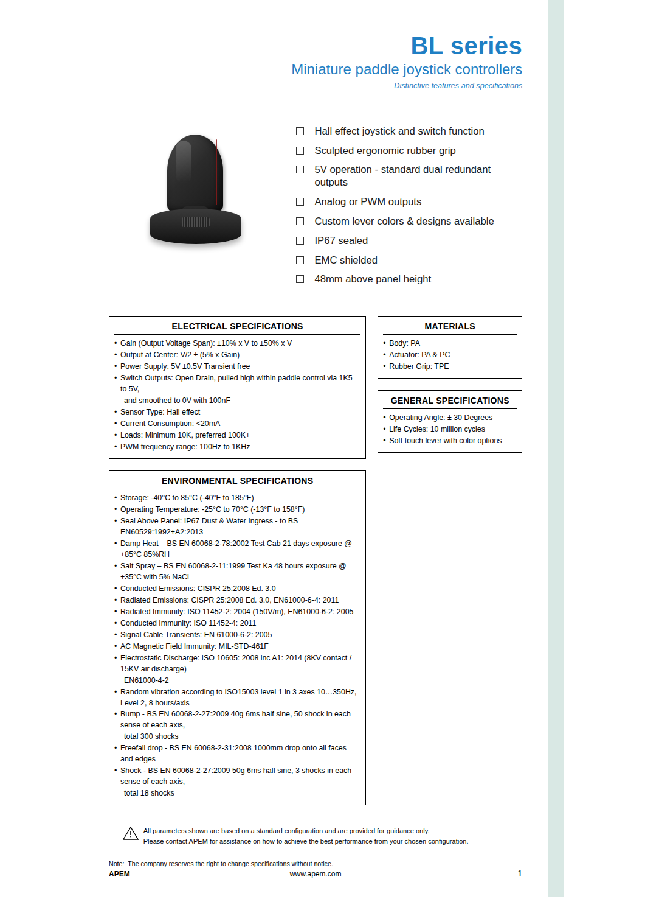BL series
Miniature paddle joystick controllers
Distinctive features and specifications
Hall effect joystick and switch function
Sculpted ergonomic rubber grip
5V operation - standard dual redundant outputs
Analog or PWM outputs
Custom lever colors & designs available
IP67 sealed
EMC shielded
48mm above panel height
ELECTRICAL SPECIFICATIONS
Gain (Output Voltage Span): ±10% x V to ±50% x V
Output at Center: V/2 ± (5% x Gain)
Power Supply: 5V ±0.5V Transient free
Switch Outputs: Open Drain, pulled high within paddle control via 1K5 to 5V,
and smoothed to 0V with 100nF
Sensor Type: Hall effect
Current Consumption: <20mA
Loads: Minimum 10K, preferred 100K+
PWM frequency range: 100Hz to 1KHz
ENVIRONMENTAL SPECIFICATIONS
Storage: -40°C to 85°C (-40°F to 185°F)
Operating Temperature: -25°C to 70°C (-13°F to 158°F)
Seal Above Panel: IP67 Dust & Water Ingress - to BS EN60529:1992+A2:2013
Damp Heat – BS EN 60068-2-78:2002 Test Cab 21 days exposure @ +85°C 85%RH
Salt Spray – BS EN 60068-2-11:1999 Test Ka 48 hours exposure @ +35°C with 5% NaCl
Conducted Emissions: CISPR 25:2008 Ed. 3.0
Radiated Emissions: CISPR 25:2008 Ed. 3.0, EN61000-6-4: 2011
Radiated Immunity: ISO 11452-2: 2004 (150V/m), EN61000-6-2: 2005
Conducted Immunity: ISO 11452-4: 2011
Signal Cable Transients: EN 61000-6-2: 2005
AC Magnetic Field Immunity: MIL-STD-461F
Electrostatic Discharge: ISO 10605: 2008 inc A1: 2014 (8KV contact / 15KV air discharge)
EN61000-4-2
Random vibration according to ISO15003 level 1 in 3 axes 10…350Hz, Level 2, 8 hours/axis
Bump - BS EN 60068-2-27:2009 40g 6ms half sine, 50 shock in each sense of each axis,
total 300 shocks
Freefall drop - BS EN 60068-2-31:2008 1000mm drop onto all faces and edges
Shock - BS EN 60068-2-27:2009 50g 6ms half sine, 3 shocks in each sense of each axis,
total 18 shocks
MATERIALS
Body: PA
Actuator: PA & PC
Rubber Grip: TPE
GENERAL SPECIFICATIONS
Operating Angle: ± 30 Degrees
Life Cycles: 10 million cycles
Soft touch lever with color options
All parameters shown are based on a standard configuration and are provided for guidance only.
Please contact APEM for assistance on how to achieve the best performance from your chosen configuration.
Note: The company reserves the right to change specifications without notice.
APEM
www.apem.com
1